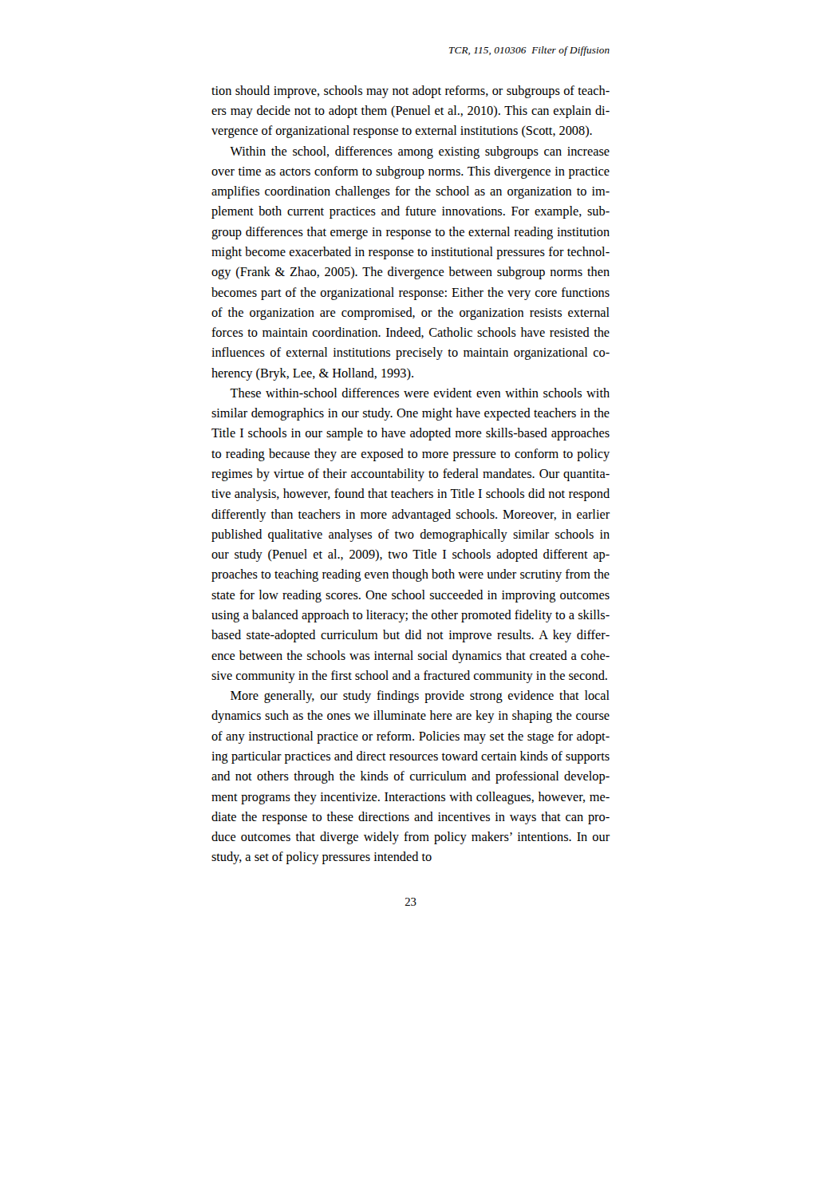TCR, 115, 010306 Filter of Diffusion
tion should improve, schools may not adopt reforms, or subgroups of teachers may decide not to adopt them (Penuel et al., 2010). This can explain divergence of organizational response to external institutions (Scott, 2008).
Within the school, differences among existing subgroups can increase over time as actors conform to subgroup norms. This divergence in practice amplifies coordination challenges for the school as an organization to implement both current practices and future innovations. For example, subgroup differences that emerge in response to the external reading institution might become exacerbated in response to institutional pressures for technology (Frank & Zhao, 2005). The divergence between subgroup norms then becomes part of the organizational response: Either the very core functions of the organization are compromised, or the organization resists external forces to maintain coordination. Indeed, Catholic schools have resisted the influences of external institutions precisely to maintain organizational coherency (Bryk, Lee, & Holland, 1993).
These within-school differences were evident even within schools with similar demographics in our study. One might have expected teachers in the Title I schools in our sample to have adopted more skills-based approaches to reading because they are exposed to more pressure to conform to policy regimes by virtue of their accountability to federal mandates. Our quantitative analysis, however, found that teachers in Title I schools did not respond differently than teachers in more advantaged schools. Moreover, in earlier published qualitative analyses of two demographically similar schools in our study (Penuel et al., 2009), two Title I schools adopted different approaches to teaching reading even though both were under scrutiny from the state for low reading scores. One school succeeded in improving outcomes using a balanced approach to literacy; the other promoted fidelity to a skills-based state-adopted curriculum but did not improve results. A key difference between the schools was internal social dynamics that created a cohesive community in the first school and a fractured community in the second.
More generally, our study findings provide strong evidence that local dynamics such as the ones we illuminate here are key in shaping the course of any instructional practice or reform. Policies may set the stage for adopting particular practices and direct resources toward certain kinds of supports and not others through the kinds of curriculum and professional development programs they incentivize. Interactions with colleagues, however, mediate the response to these directions and incentives in ways that can produce outcomes that diverge widely from policy makers’ intentions. In our study, a set of policy pressures intended to
23